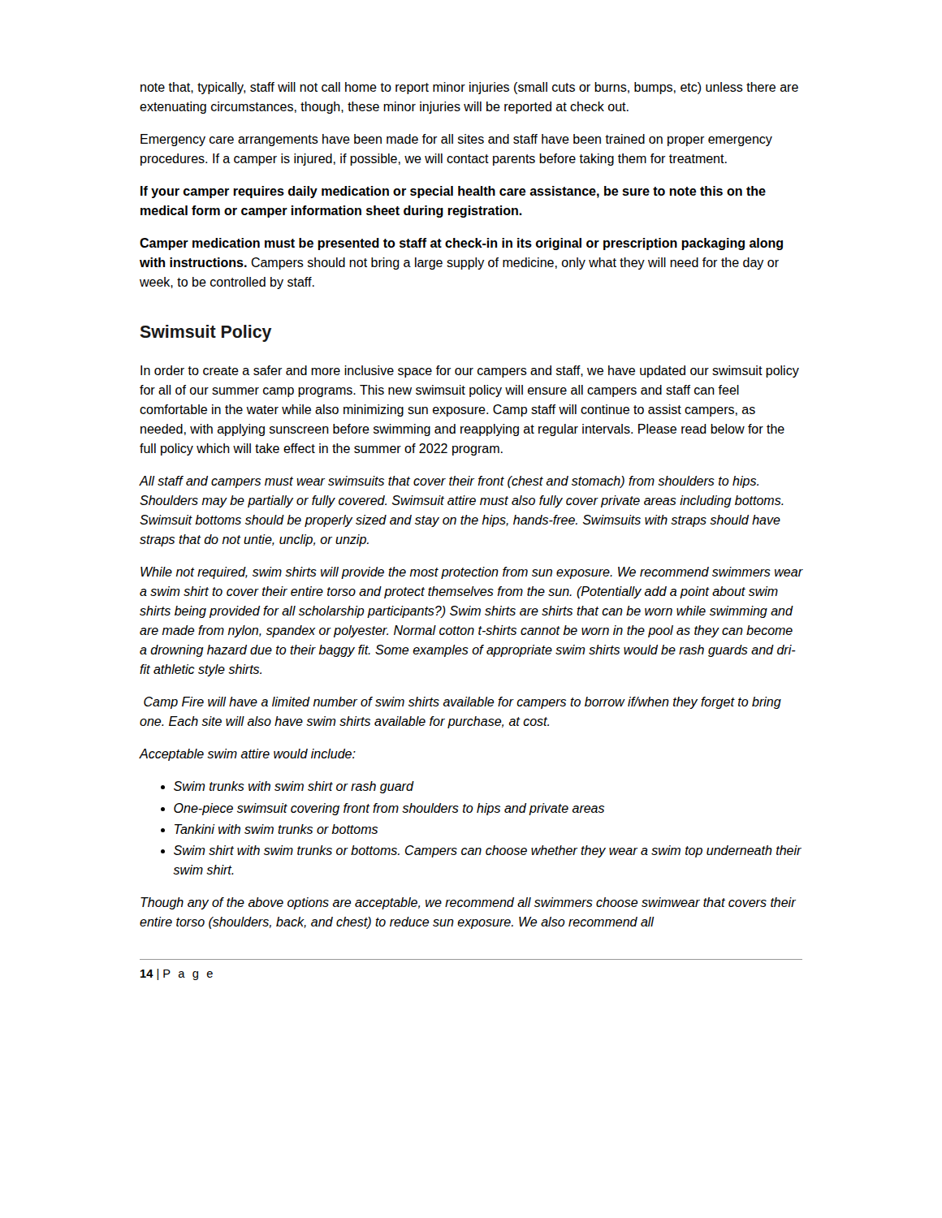note that, typically, staff will not call home to report minor injuries (small cuts or burns, bumps, etc) unless there are extenuating circumstances, though, these minor injuries will be reported at check out.
Emergency care arrangements have been made for all sites and staff have been trained on proper emergency procedures. If a camper is injured, if possible, we will contact parents before taking them for treatment.
If your camper requires daily medication or special health care assistance, be sure to note this on the medical form or camper information sheet during registration.
Camper medication must be presented to staff at check-in in its original or prescription packaging along with instructions. Campers should not bring a large supply of medicine, only what they will need for the day or week, to be controlled by staff.
Swimsuit Policy
In order to create a safer and more inclusive space for our campers and staff, we have updated our swimsuit policy for all of our summer camp programs. This new swimsuit policy will ensure all campers and staff can feel comfortable in the water while also minimizing sun exposure. Camp staff will continue to assist campers, as needed, with applying sunscreen before swimming and reapplying at regular intervals. Please read below for the full policy which will take effect in the summer of 2022 program.
All staff and campers must wear swimsuits that cover their front (chest and stomach) from shoulders to hips. Shoulders may be partially or fully covered. Swimsuit attire must also fully cover private areas including bottoms. Swimsuit bottoms should be properly sized and stay on the hips, hands-free. Swimsuits with straps should have straps that do not untie, unclip, or unzip.
While not required, swim shirts will provide the most protection from sun exposure. We recommend swimmers wear a swim shirt to cover their entire torso and protect themselves from the sun. (Potentially add a point about swim shirts being provided for all scholarship participants?) Swim shirts are shirts that can be worn while swimming and are made from nylon, spandex or polyester. Normal cotton t-shirts cannot be worn in the pool as they can become a drowning hazard due to their baggy fit. Some examples of appropriate swim shirts would be rash guards and dri-fit athletic style shirts.
Camp Fire will have a limited number of swim shirts available for campers to borrow if/when they forget to bring one. Each site will also have swim shirts available for purchase, at cost.
Acceptable swim attire would include:
Swim trunks with swim shirt or rash guard
One-piece swimsuit covering front from shoulders to hips and private areas
Tankini with swim trunks or bottoms
Swim shirt with swim trunks or bottoms. Campers can choose whether they wear a swim top underneath their swim shirt.
Though any of the above options are acceptable, we recommend all swimmers choose swimwear that covers their entire torso (shoulders, back, and chest) to reduce sun exposure. We also recommend all
14 | P a g e